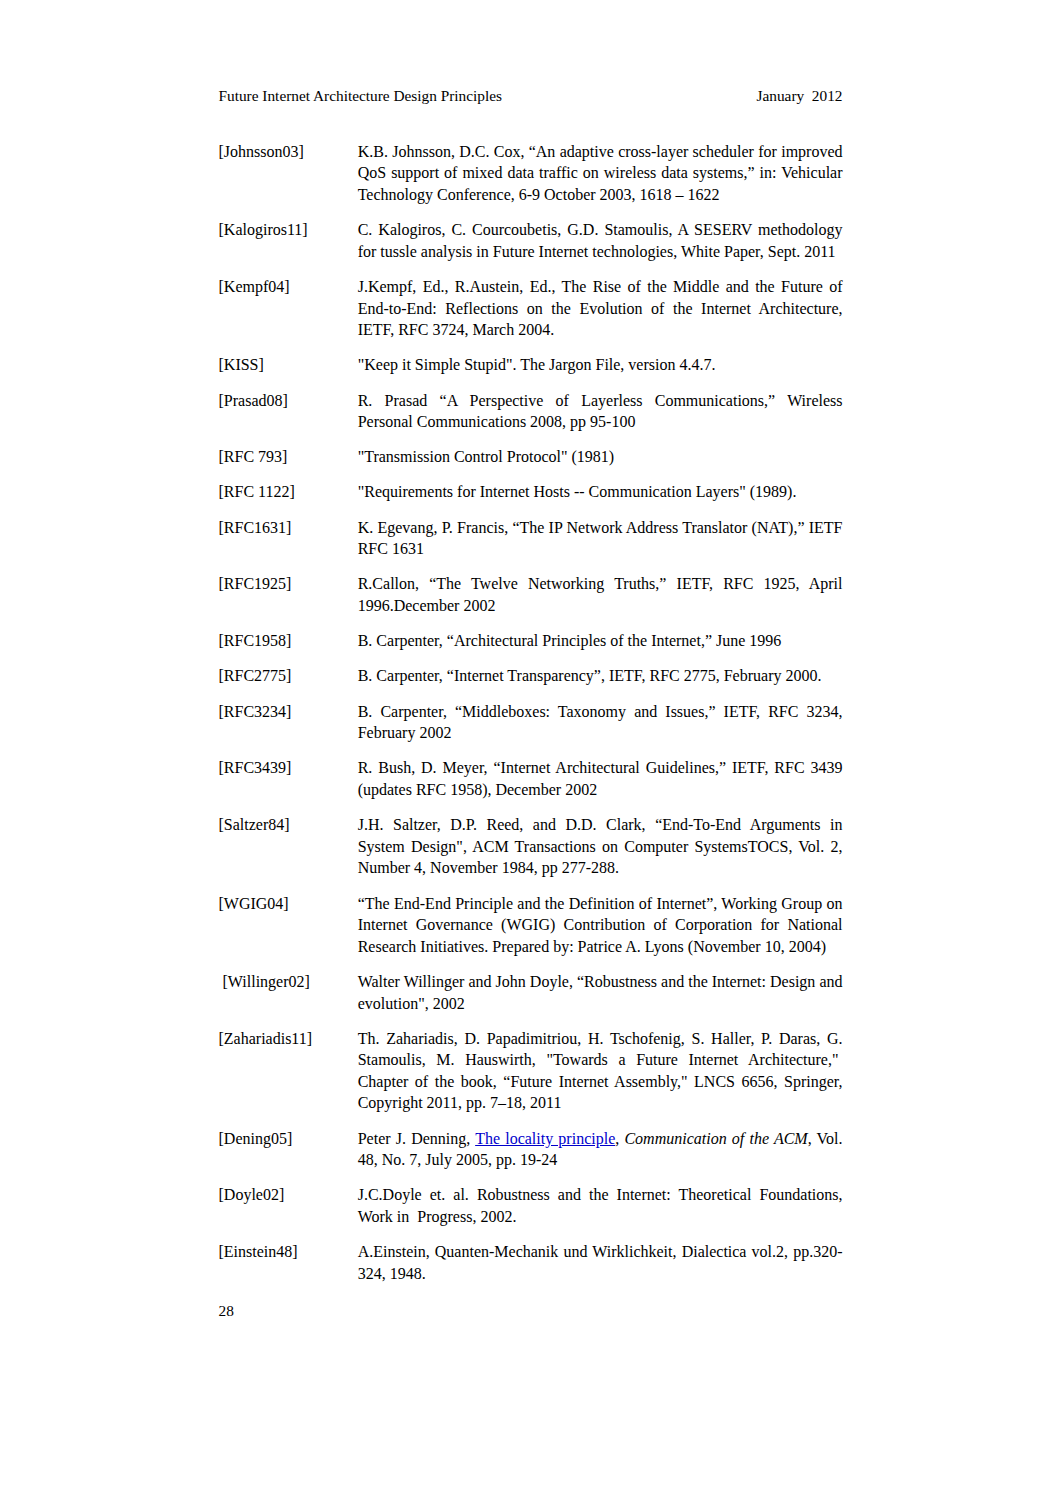Future Internet Architecture Design Principles January 2012
[Johnsson03]
K.B. Johnsson, D.C. Cox, “An adaptive cross-layer scheduler for improved QoS support of mixed data traffic on wireless data systems,” in: Vehicular Technology Conference, 6-9 October 2003, 1618 – 1622
[Kalogiros11]
C. Kalogiros, C. Courcoubetis, G.D. Stamoulis, A SESERV methodology for tussle analysis in Future Internet technologies, White Paper, Sept. 2011
[Kempf04]
J.Kempf, Ed., R.Austein, Ed., The Rise of the Middle and the Future of End-to-End: Reflections on the Evolution of the Internet Architecture, IETF, RFC 3724, March 2004.
[KISS]
"Keep it Simple Stupid". The Jargon File, version 4.4.7.
[Prasad08]
R. Prasad “A Perspective of Layerless Communications,” Wireless Personal Communications 2008, pp 95-100
[RFC 793]
"Transmission Control Protocol" (1981)
[RFC 1122]
"Requirements for Internet Hosts -- Communication Layers" (1989).
[RFC1631]
K. Egevang, P. Francis, “The IP Network Address Translator (NAT),” IETF RFC 1631
[RFC1925]
R.Callon, “The Twelve Networking Truths,” IETF, RFC 1925, April 1996.December 2002
[RFC1958]
B. Carpenter, “Architectural Principles of the Internet,” June 1996
[RFC2775]
B. Carpenter, “Internet Transparency”, IETF, RFC 2775, February 2000.
[RFC3234]
B. Carpenter, “Middleboxes: Taxonomy and Issues,” IETF, RFC 3234, February 2002
[RFC3439]
R. Bush, D. Meyer, “Internet Architectural Guidelines,” IETF, RFC 3439 (updates RFC 1958), December 2002
[Saltzer84]
J.H. Saltzer, D.P. Reed, and D.D. Clark, “End-To-End Arguments in System Design", ACM Transactions on Computer SystemsTOCS, Vol. 2, Number 4, November 1984, pp 277-288.
[WGIG04]
“The End-End Principle and the Definition of Internet”, Working Group on Internet Governance (WGIG) Contribution of Corporation for National Research Initiatives. Prepared by: Patrice A. Lyons (November 10, 2004)
[Willinger02]
Walter Willinger and John Doyle, “Robustness and the Internet: Design and evolution", 2002
[Zahariadis11]
Th. Zahariadis, D. Papadimitriou, H. Tschofenig, S. Haller, P. Daras, G. Stamoulis, M. Hauswirth, "Towards a Future Internet Architecture," Chapter of the book, “Future Internet Assembly," LNCS 6656, Springer, Copyright 2011, pp. 7–18, 2011
[Dening05]
Peter J. Denning, The locality principle, Communication of the ACM, Vol. 48, No. 7, July 2005, pp. 19-24
[Doyle02]
J.C.Doyle et. al. Robustness and the Internet: Theoretical Foundations, Work in Progress, 2002.
[Einstein48]
A.Einstein, Quanten-Mechanik und Wirklichkeit, Dialectica vol.2, pp.320-324, 1948.
28